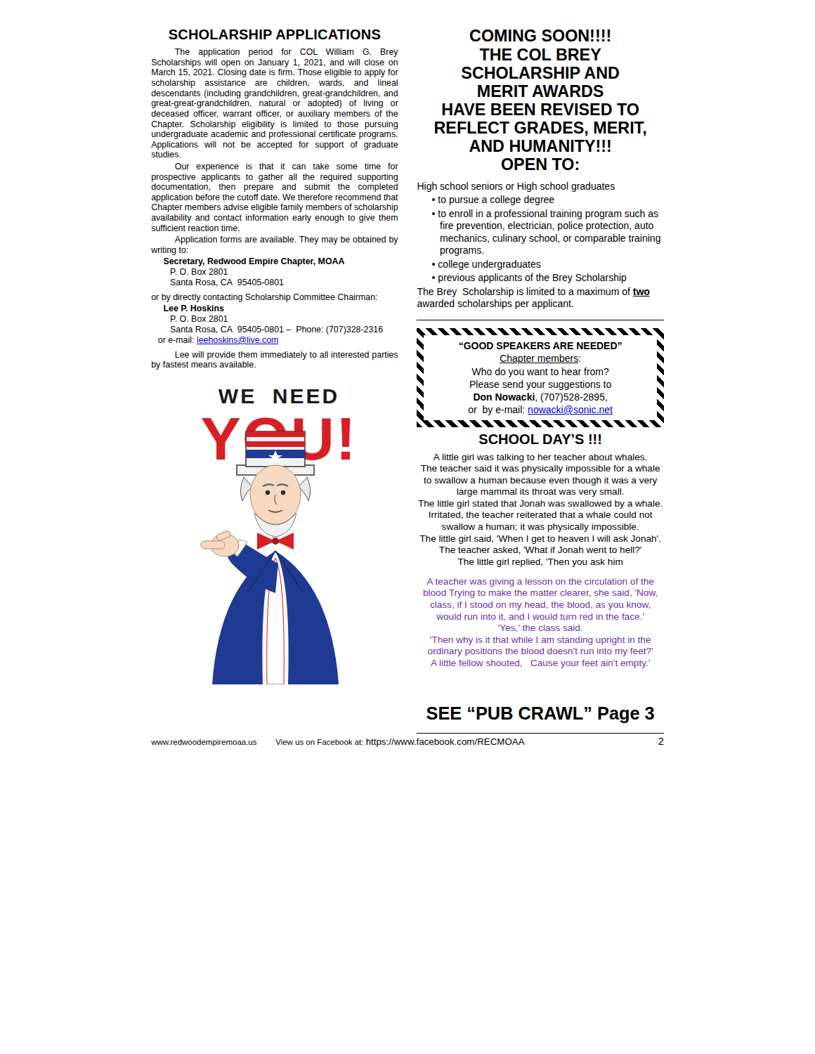SCHOLARSHIP APPLICATIONS
The application period for COL William G. Brey Scholarships will open on January 1, 2021, and will close on March 15, 2021. Closing date is firm. Those eligible to apply for scholarship assistance are children, wards, and lineal descendants (including grandchildren, great-grandchildren, and great-great-grandchildren, natural or adopted) of living or deceased officer, warrant officer, or auxiliary members of the Chapter. Scholarship eligibility is limited to those pursuing undergraduate academic and professional certificate programs. Applications will not be accepted for support of graduate studies.
Our experience is that it can take some time for prospective applicants to gather all the required supporting documentation, then prepare and submit the completed application before the cutoff date. We therefore recommend that Chapter members advise eligible family members of scholarship availability and contact information early enough to give them sufficient reaction time.
Application forms are available. They may be obtained by writing to:
Secretary, Redwood Empire Chapter, MOAA
P. O. Box 2801
Santa Rosa, CA 95405-0801
or by directly contacting Scholarship Committee Chairman:
Lee P. Hoskins
P. O. Box 2801
Santa Rosa, CA 95405-0801 – Phone: (707)328-2316
or e-mail: leehoskins@live.com
Lee will provide them immediately to all interested parties by fastest means available.
WE NEED YOU!
COMING SOON!!!!
THE COL BREY
SCHOLARSHIP AND
MERIT AWARDS
HAVE BEEN REVISED TO
REFLECT GRADES, MERIT,
AND HUMANITY!!!
OPEN TO:
High school seniors or High school graduates
to pursue a college degree
to enroll in a professional training program such as fire prevention, electrician, police protection, auto mechanics, culinary school, or comparable training programs.
college undergraduates
previous applicants of the Brey Scholarship
The Brey Scholarship is limited to a maximum of two awarded scholarships per applicant.
“GOOD SPEAKERS ARE NEEDED”
Chapter members:
Who do you want to hear from?
Please send your suggestions to
Don Nowacki, (707)528-2895,
or by e-mail: nowacki@sonic.net
SCHOOL DAY’S !!!
A little girl was talking to her teacher about whales.
The teacher said it was physically impossible for a whale to swallow a human because even though it was a very large mammal its throat was very small.
The little girl stated that Jonah was swallowed by a whale.
Irritated, the teacher reiterated that a whale could not swallow a human; it was physically impossible.
The little girl said, 'When I get to heaven I will ask Jonah'.
The teacher asked, 'What if Jonah went to hell?'
The little girl replied, 'Then you ask him
A teacher was giving a lesson on the circulation of the blood Trying to make the matter clearer, she said, 'Now, class, if I stood on my head, the blood, as you know, would run into it, and I would turn red in the face.'
'Yes,' the class said.
'Then why is it that while I am standing upright in the ordinary positions the blood doesn't run into my feet?'
A little fellow shouted, Cause your feet ain't empty.'
SEE “PUB CRAWL” Page 3
www.redwoodempiremoaa.us View us on Facebook at: https://www.facebook.com/RECMOAA 2